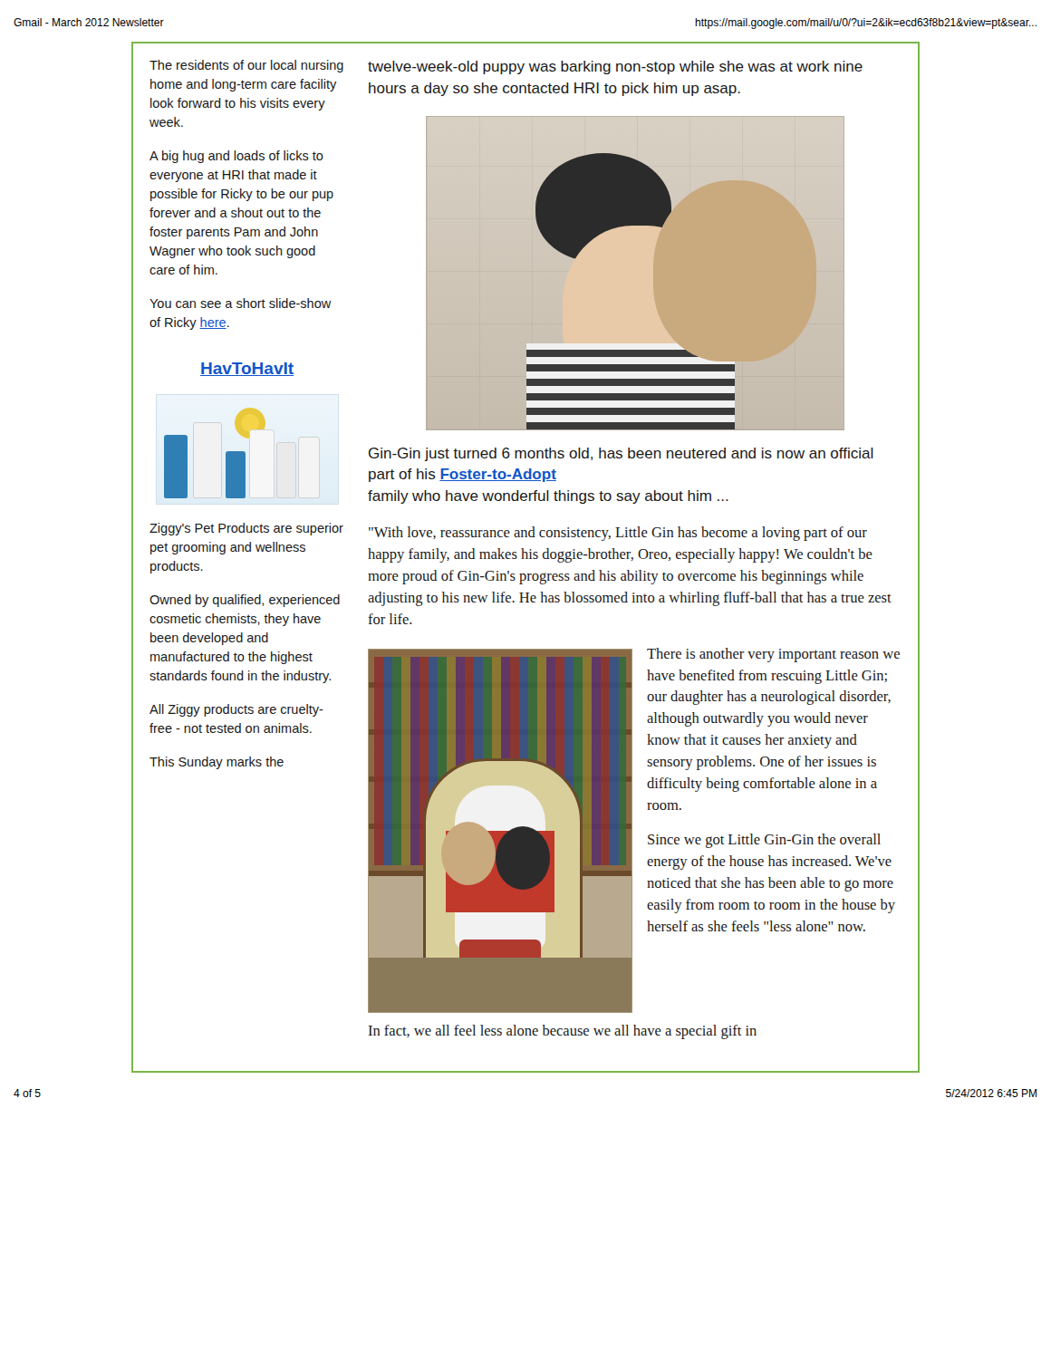Gmail - March 2012 Newsletter
https://mail.google.com/mail/u/0/?ui=2&ik=ecd63f8b21&view=pt&sear...
The residents of our local nursing home and long-term care facility look forward to his visits every week.
A big hug and loads of licks to everyone at HRI that made it possible for Ricky to be our pup forever and a shout out to the foster parents Pam and John Wagner who took such good care of him.
You can see a short slide-show of Ricky here.
HavToHavIt
Ziggy's Pet Products are superior pet grooming and wellness products.
Owned by qualified, experienced cosmetic chemists, they have been developed and manufactured to the highest standards found in the industry.
All Ziggy products are cruelty-free - not tested on animals.
This Sunday marks the
twelve-week-old puppy was barking non-stop while she was at work nine hours a day so she contacted HRI to pick him up asap.
Gin-Gin just turned 6 months old, has been neutered and is now an official part of his Foster-to-Adopt
family who have wonderful things to say about him ...
"With love, reassurance and consistency, Little Gin has become a loving part of our happy family, and makes his doggie-brother, Oreo, especially happy! We couldn't be more proud of Gin-Gin's progress and his ability to overcome his beginnings while adjusting to his new life. He has blossomed into a whirling fluff-ball that has a true zest for life.
There is another very important reason we have benefited from rescuing Little Gin; our daughter has a neurological disorder, although outwardly you would never know that it causes her anxiety and sensory problems. One of her issues is difficulty being comfortable alone in a room.
Since we got Little Gin-Gin the overall energy of the house has increased. We've noticed that she has been able to go more easily from room to room in the house by herself as she feels "less alone" now.
In fact, we all feel less alone because we all have a special gift in
4 of 5
5/24/2012 6:45 PM